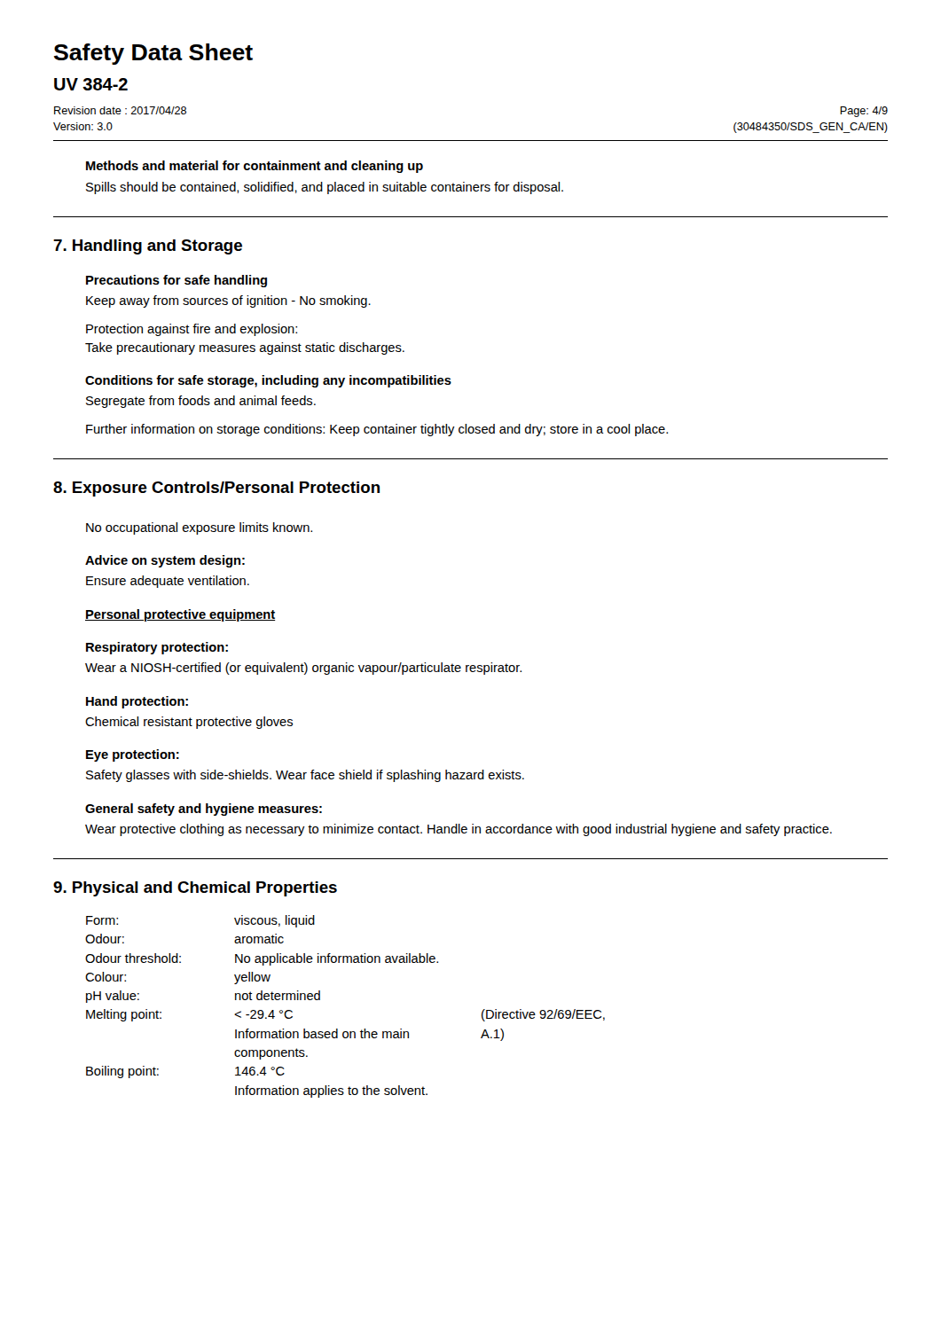Safety Data Sheet
UV 384-2
| Revision date : 2017/04/28 | Page: 4/9 |
| Version: 3.0 | (30484350/SDS_GEN_CA/EN) |
Methods and material for containment and cleaning up
Spills should be contained, solidified, and placed in suitable containers for disposal.
7. Handling and Storage
Precautions for safe handling
Keep away from sources of ignition - No smoking.
Protection against fire and explosion:
Take precautionary measures against static discharges.
Conditions for safe storage, including any incompatibilities
Segregate from foods and animal feeds.
Further information on storage conditions: Keep container tightly closed and dry; store in a cool place.
8. Exposure Controls/Personal Protection
No occupational exposure limits known.
Advice on system design:
Ensure adequate ventilation.
Personal protective equipment
Respiratory protection:
Wear a NIOSH-certified (or equivalent) organic vapour/particulate respirator.
Hand protection:
Chemical resistant protective gloves
Eye protection:
Safety glasses with side-shields. Wear face shield if splashing hazard exists.
General safety and hygiene measures:
Wear protective clothing as necessary to minimize contact. Handle in accordance with good industrial hygiene and safety practice.
9. Physical and Chemical Properties
| Form: | viscous, liquid | |
| Odour: | aromatic | |
| Odour threshold: | No applicable information available. | |
| Colour: | yellow | |
| pH value: | not determined | |
| Melting point: | < -29.4 °C | (Directive 92/69/EEC, |
| | Information based on the main components. | A.1) |
| Boiling point: | 146.4 °C | |
| | Information applies to the solvent. | |